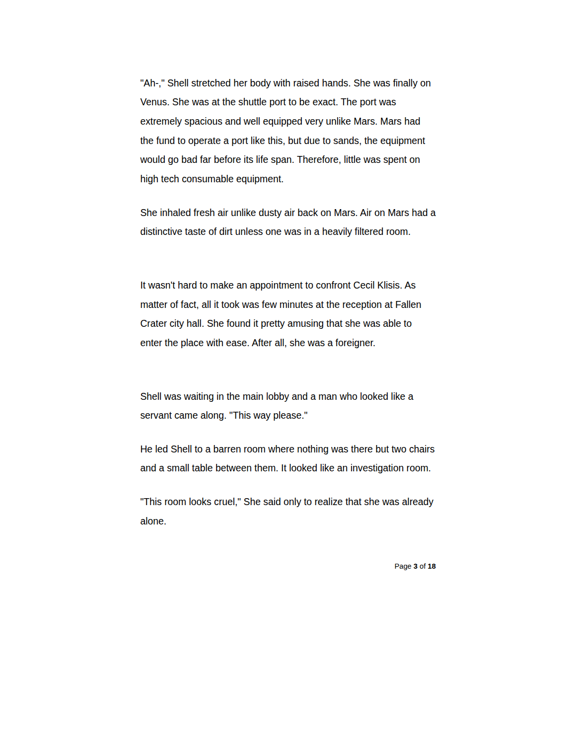"Ah-," Shell stretched her body with raised hands. She was finally on Venus. She was at the shuttle port to be exact. The port was extremely spacious and well equipped very unlike Mars. Mars had the fund to operate a port like this, but due to sands, the equipment would go bad far before its life span. Therefore, little was spent on high tech consumable equipment.
She inhaled fresh air unlike dusty air back on Mars. Air on Mars had a distinctive taste of dirt unless one was in a heavily filtered room.
It wasn't hard to make an appointment to confront Cecil Klisis. As matter of fact, all it took was few minutes at the reception at Fallen Crater city hall. She found it pretty amusing that she was able to enter the place with ease. After all, she was a foreigner.
Shell was waiting in the main lobby and a man who looked like a servant came along. "This way please."
He led Shell to a barren room where nothing was there but two chairs and a small table between them. It looked like an investigation room.
"This room looks cruel," She said only to realize that she was already alone.
Page 3 of 18